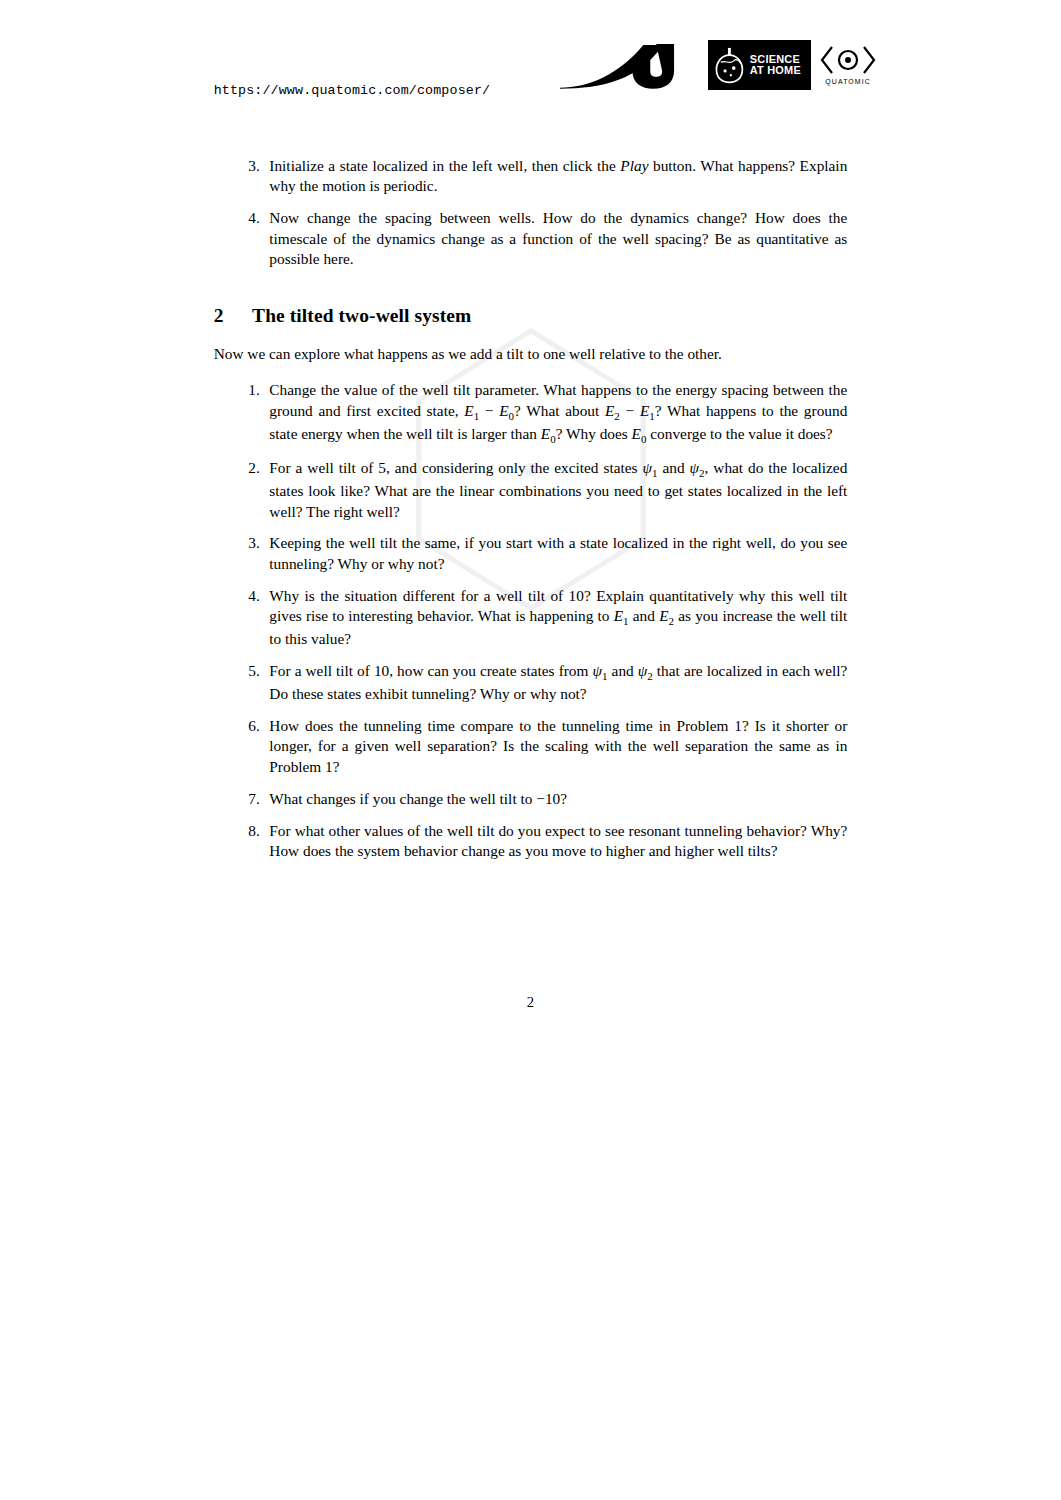https://www.quatomic.com/composer/
Science
at Home
QUATOMIC
Initialize a state localized in the left well, then click the Play button. What happens? Explain why the motion is periodic.
Now change the spacing between wells. How do the dynamics change? How does the timescale of the dynamics change as a function of the well spacing? Be as quantitative as possible here.
2 The tilted two-well system
Now we can explore what happens as we add a tilt to one well relative to the other.
Change the value of the well tilt parameter. What happens to the energy spacing between the ground and first excited state, E1 − E0? What about E2 − E1? What happens to the ground state energy when the well tilt is larger than E0? Why does E0 converge to the value it does?
For a well tilt of 5, and considering only the excited states ψ1 and ψ2, what do the localized states look like? What are the linear combinations you need to get states localized in the left well? The right well?
Keeping the well tilt the same, if you start with a state localized in the right well, do you see tunneling? Why or why not?
Why is the situation different for a well tilt of 10? Explain quantitatively why this well tilt gives rise to interesting behavior. What is happening to E1 and E2 as you increase the well tilt to this value?
For a well tilt of 10, how can you create states from ψ1 and ψ2 that are localized in each well? Do these states exhibit tunneling? Why or why not?
How does the tunneling time compare to the tunneling time in Problem 1? Is it shorter or longer, for a given well separation? Is the scaling with the well separation the same as in Problem 1?
What changes if you change the well tilt to −10?
For what other values of the well tilt do you expect to see resonant tunneling behavior? Why? How does the system behavior change as you move to higher and higher well tilts?
2